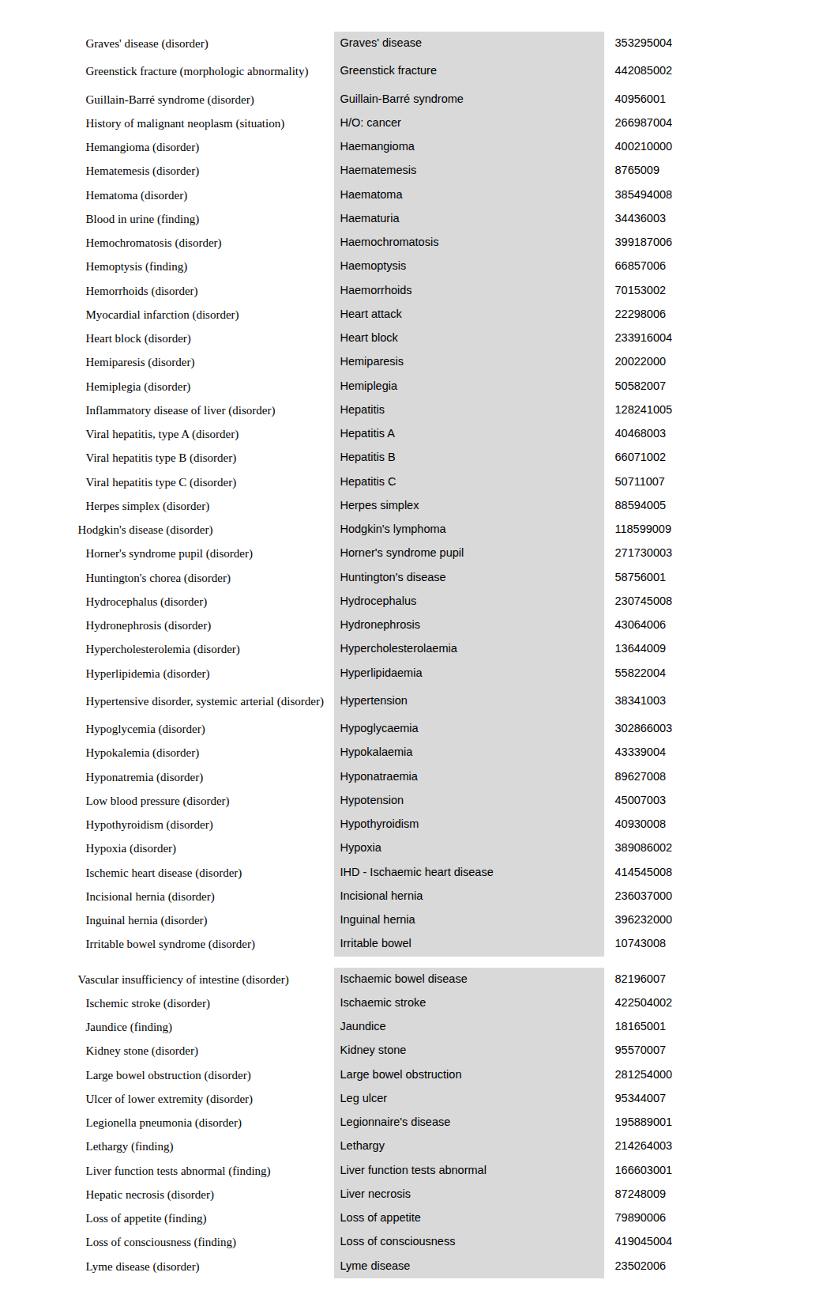| Graves' disease (disorder) | Graves' disease | 353295004 |
| Greenstick fracture (morphologic abnormality) | Greenstick fracture | 442085002 |
| Guillain-Barré syndrome (disorder) | Guillain-Barré syndrome | 40956001 |
| History of malignant neoplasm (situation) | H/O: cancer | 266987004 |
| Hemangioma (disorder) | Haemangioma | 400210000 |
| Hematemesis (disorder) | Haematemesis | 8765009 |
| Hematoma (disorder) | Haematoma | 385494008 |
| Blood in urine (finding) | Haematuria | 34436003 |
| Hemochromatosis (disorder) | Haemochromatosis | 399187006 |
| Hemoptysis (finding) | Haemoptysis | 66857006 |
| Hemorrhoids (disorder) | Haemorrhoids | 70153002 |
| Myocardial infarction (disorder) | Heart attack | 22298006 |
| Heart block (disorder) | Heart block | 233916004 |
| Hemiparesis (disorder) | Hemiparesis | 20022000 |
| Hemiplegia (disorder) | Hemiplegia | 50582007 |
| Inflammatory disease of liver (disorder) | Hepatitis | 128241005 |
| Viral hepatitis, type A (disorder) | Hepatitis A | 40468003 |
| Viral hepatitis type B (disorder) | Hepatitis B | 66071002 |
| Viral hepatitis type C (disorder) | Hepatitis C | 50711007 |
| Herpes simplex (disorder) | Herpes simplex | 88594005 |
| Hodgkin's disease (disorder) | Hodgkin's lymphoma | 118599009 |
| Horner's syndrome pupil (disorder) | Horner's syndrome pupil | 271730003 |
| Huntington's chorea (disorder) | Huntington's disease | 58756001 |
| Hydrocephalus (disorder) | Hydrocephalus | 230745008 |
| Hydronephrosis (disorder) | Hydronephrosis | 43064006 |
| Hypercholesterolemia (disorder) | Hypercholesterolaemia | 13644009 |
| Hyperlipidemia (disorder) | Hyperlipidaemia | 55822004 |
| Hypertensive disorder, systemic arterial (disorder) | Hypertension | 38341003 |
| Hypoglycemia (disorder) | Hypoglycaemia | 302866003 |
| Hypokalemia (disorder) | Hypokalaemia | 43339004 |
| Hyponatremia (disorder) | Hyponatraemia | 89627008 |
| Low blood pressure (disorder) | Hypotension | 45007003 |
| Hypothyroidism (disorder) | Hypothyroidism | 40930008 |
| Hypoxia (disorder) | Hypoxia | 389086002 |
| Ischemic heart disease (disorder) | IHD - Ischaemic heart disease | 414545008 |
| Incisional hernia (disorder) | Incisional hernia | 236037000 |
| Inguinal hernia (disorder) | Inguinal hernia | 396232000 |
| Irritable bowel syndrome (disorder) | Irritable bowel | 10743008 |
| Vascular insufficiency of intestine (disorder) | Ischaemic bowel disease | 82196007 |
| Ischemic stroke (disorder) | Ischaemic stroke | 422504002 |
| Jaundice (finding) | Jaundice | 18165001 |
| Kidney stone (disorder) | Kidney stone | 95570007 |
| Large bowel obstruction (disorder) | Large bowel obstruction | 281254000 |
| Ulcer of lower extremity (disorder) | Leg ulcer | 95344007 |
| Legionella pneumonia (disorder) | Legionnaire's disease | 195889001 |
| Lethargy (finding) | Lethargy | 214264003 |
| Liver function tests abnormal (finding) | Liver function tests abnormal | 166603001 |
| Hepatic necrosis (disorder) | Liver necrosis | 87248009 |
| Loss of appetite (finding) | Loss of appetite | 79890006 |
| Loss of consciousness (finding) | Loss of consciousness | 419045004 |
| Lyme disease (disorder) | Lyme disease | 23502006 |